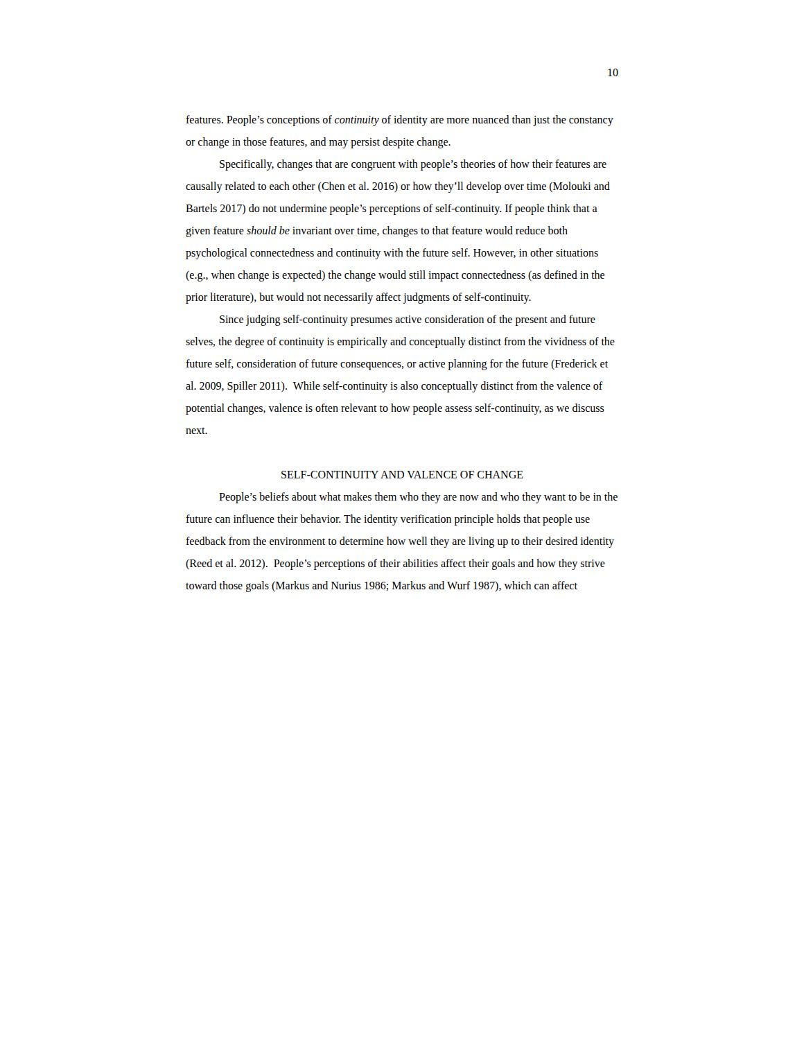10
features. People’s conceptions of continuity of identity are more nuanced than just the constancy or change in those features, and may persist despite change.
Specifically, changes that are congruent with people’s theories of how their features are causally related to each other (Chen et al. 2016) or how they’ll develop over time (Molouki and Bartels 2017) do not undermine people’s perceptions of self-continuity. If people think that a given feature should be invariant over time, changes to that feature would reduce both psychological connectedness and continuity with the future self. However, in other situations (e.g., when change is expected) the change would still impact connectedness (as defined in the prior literature), but would not necessarily affect judgments of self-continuity.
Since judging self-continuity presumes active consideration of the present and future selves, the degree of continuity is empirically and conceptually distinct from the vividness of the future self, consideration of future consequences, or active planning for the future (Frederick et al. 2009, Spiller 2011). While self-continuity is also conceptually distinct from the valence of potential changes, valence is often relevant to how people assess self-continuity, as we discuss next.
Self-Continuity and Valence of Change
People’s beliefs about what makes them who they are now and who they want to be in the future can influence their behavior. The identity verification principle holds that people use feedback from the environment to determine how well they are living up to their desired identity (Reed et al. 2012). People’s perceptions of their abilities affect their goals and how they strive toward those goals (Markus and Nurius 1986; Markus and Wurf 1987), which can affect